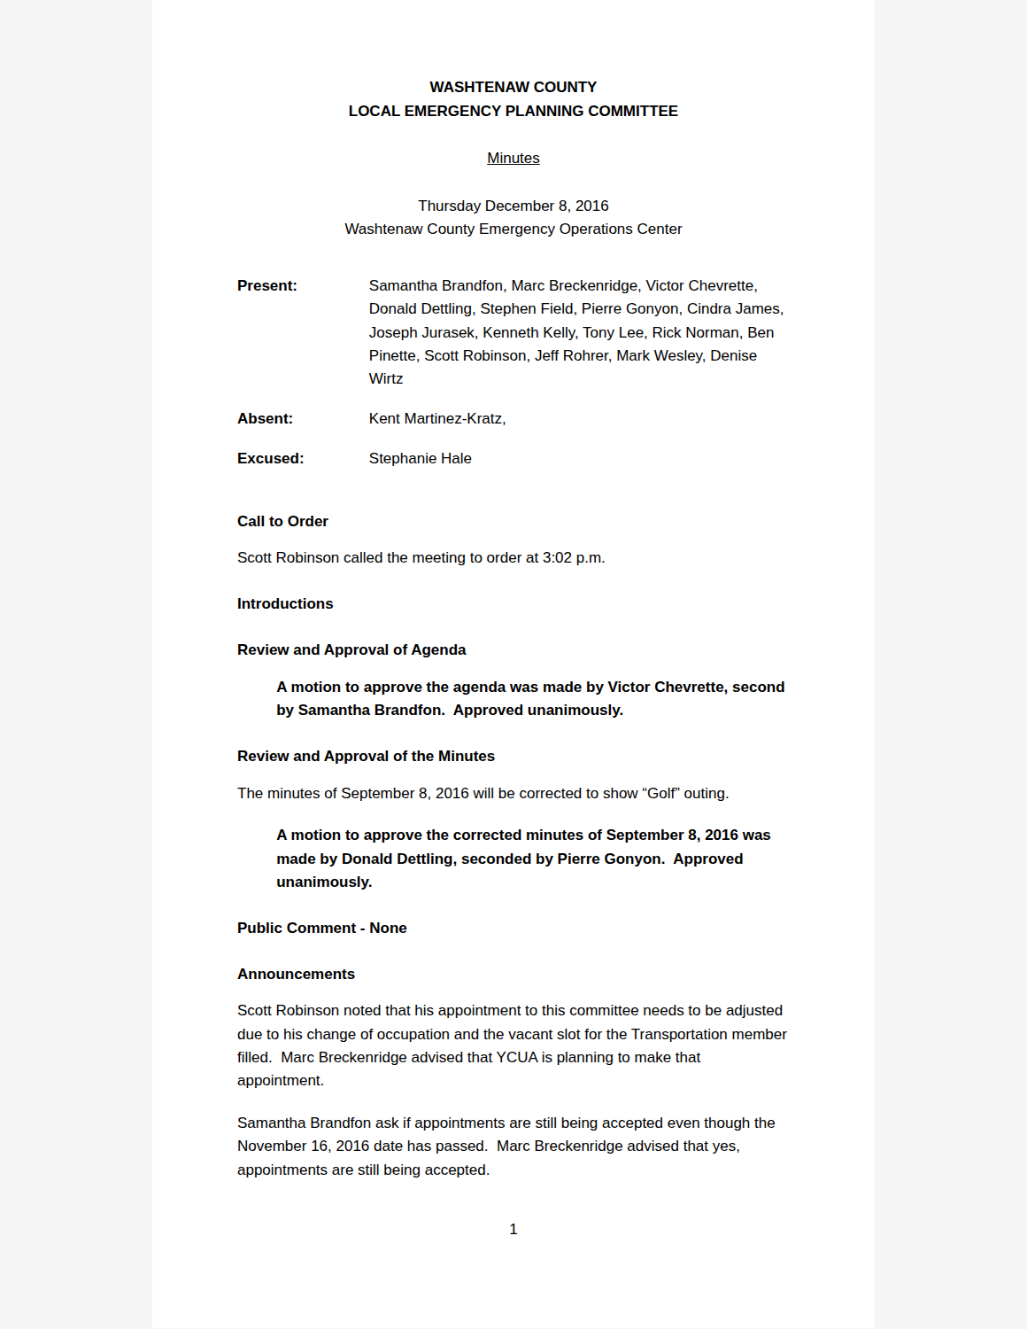WASHTENAW COUNTY LOCAL EMERGENCY PLANNING COMMITTEE
Minutes
Thursday December 8, 2016 Washtenaw County Emergency Operations Center
| Present: | Samantha Brandfon, Marc Breckenridge, Victor Chevrette, Donald Dettling, Stephen Field, Pierre Gonyon, Cindra James, Joseph Jurasek, Kenneth Kelly, Tony Lee, Rick Norman, Ben Pinette, Scott Robinson, Jeff Rohrer, Mark Wesley, Denise Wirtz |
| Absent: | Kent Martinez-Kratz, |
| Excused: | Stephanie Hale |
Call to Order
Scott Robinson called the meeting to order at 3:02 p.m.
Introductions
Review and Approval of Agenda
A motion to approve the agenda was made by Victor Chevrette, second by Samantha Brandfon. Approved unanimously.
Review and Approval of the Minutes
The minutes of September 8, 2016 will be corrected to show “Golf” outing.
A motion to approve the corrected minutes of September 8, 2016 was made by Donald Dettling, seconded by Pierre Gonyon. Approved unanimously.
Public Comment - None
Announcements
Scott Robinson noted that his appointment to this committee needs to be adjusted due to his change of occupation and the vacant slot for the Transportation member filled. Marc Breckenridge advised that YCUA is planning to make that appointment.
Samantha Brandfon ask if appointments are still being accepted even though the November 16, 2016 date has passed. Marc Breckenridge advised that yes, appointments are still being accepted.
1